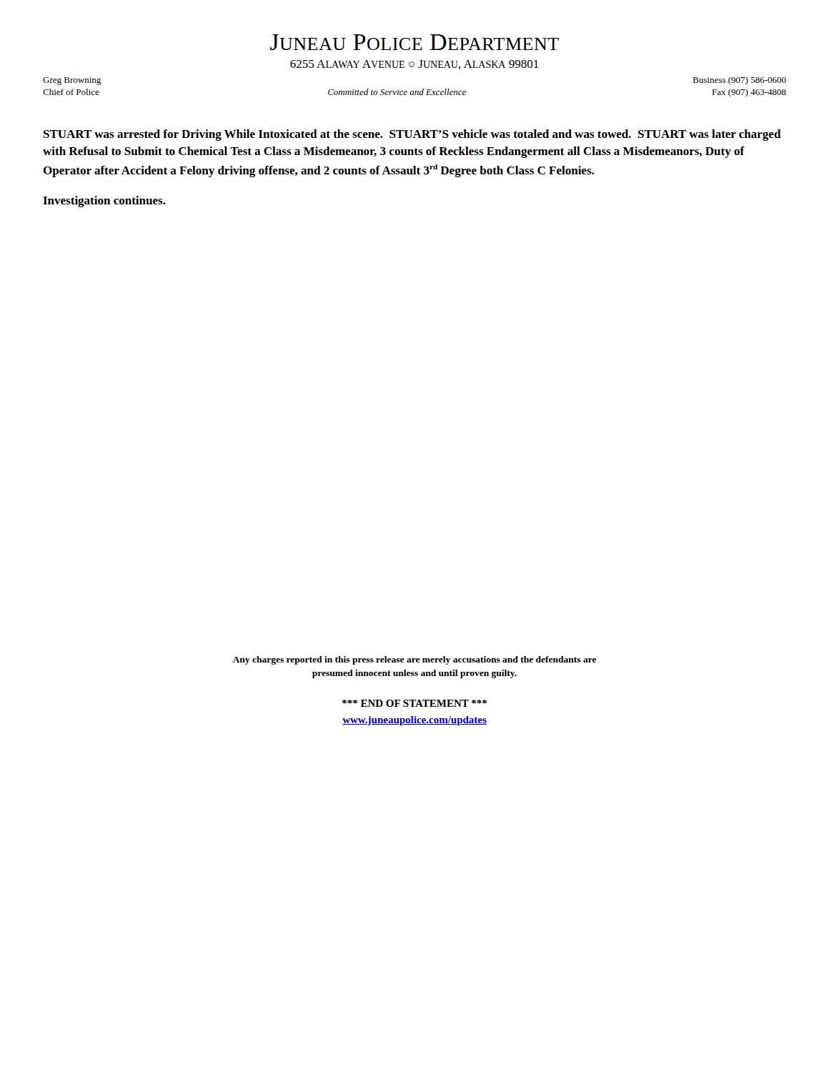JUNEAU POLICE DEPARTMENT
6255 ALAWAY AVENUE ○ JUNEAU, ALASKA 99801
Greg Browning
Chief of Police
Committed to Service and Excellence
Business (907) 586-0600
Fax (907) 463-4808
STUART was arrested for Driving While Intoxicated at the scene. STUART’S vehicle was totaled and was towed. STUART was later charged with Refusal to Submit to Chemical Test a Class a Misdemeanor, 3 counts of Reckless Endangerment all Class a Misdemeanors, Duty of Operator after Accident a Felony driving offense, and 2 counts of Assault 3rd Degree both Class C Felonies.
Investigation continues.
Any charges reported in this press release are merely accusations and the defendants are
presumed innocent unless and until proven guilty.
*** END OF STATEMENT ***
www.juneaupolice.com/updates